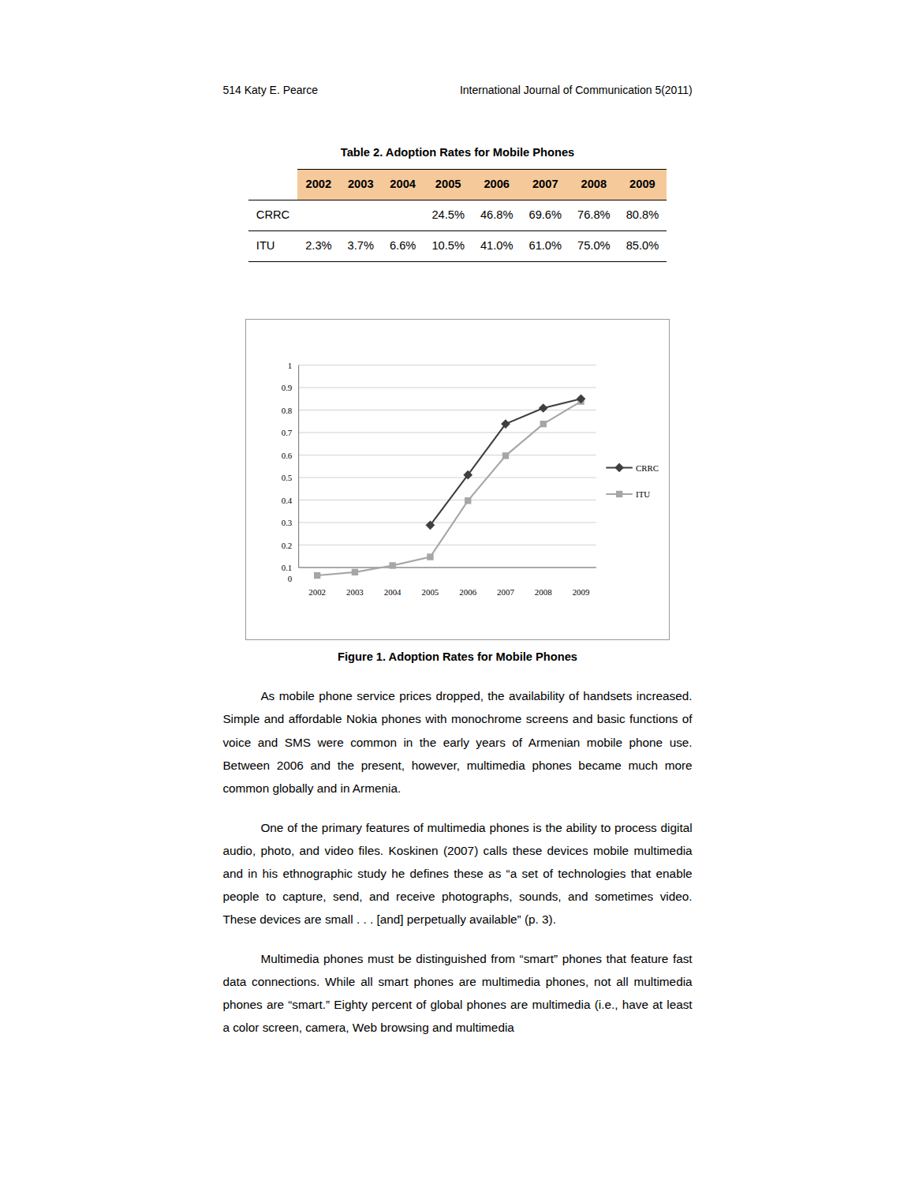514 Katy E. Pearce
International Journal of Communication 5(2011)
Table 2. Adoption Rates for Mobile Phones
| | 2002 | 2003 | 2004 | 2005 | 2006 | 2007 | 2008 | 2009 |
| --- | --- | --- | --- | --- | --- | --- | --- | --- |
| CRRC | | | | 24.5% | 46.8% | 69.6% | 76.8% | 80.8% |
| ITU | 2.3% | 3.7% | 6.6% | 10.5% | 41.0% | 61.0% | 75.0% | 85.0% |
1 0.9 0.8 0.7 0.6 0.5 0.4 0.3 0.2 0.1 0 2002 2003 2004 2005 2006 2007 2008 2009 CRRC ITU
Figure 1. Adoption Rates for Mobile Phones
As mobile phone service prices dropped, the availability of handsets increased. Simple and affordable Nokia phones with monochrome screens and basic functions of voice and SMS were common in the early years of Armenian mobile phone use. Between 2006 and the present, however, multimedia phones became much more common globally and in Armenia.
One of the primary features of multimedia phones is the ability to process digital audio, photo, and video files. Koskinen (2007) calls these devices mobile multimedia and in his ethnographic study he defines these as “a set of technologies that enable people to capture, send, and receive photographs, sounds, and sometimes video. These devices are small . . . [and] perpetually available” (p. 3).
Multimedia phones must be distinguished from “smart” phones that feature fast data connections. While all smart phones are multimedia phones, not all multimedia phones are “smart.” Eighty percent of global phones are multimedia (i.e., have at least a color screen, camera, Web browsing and multimedia